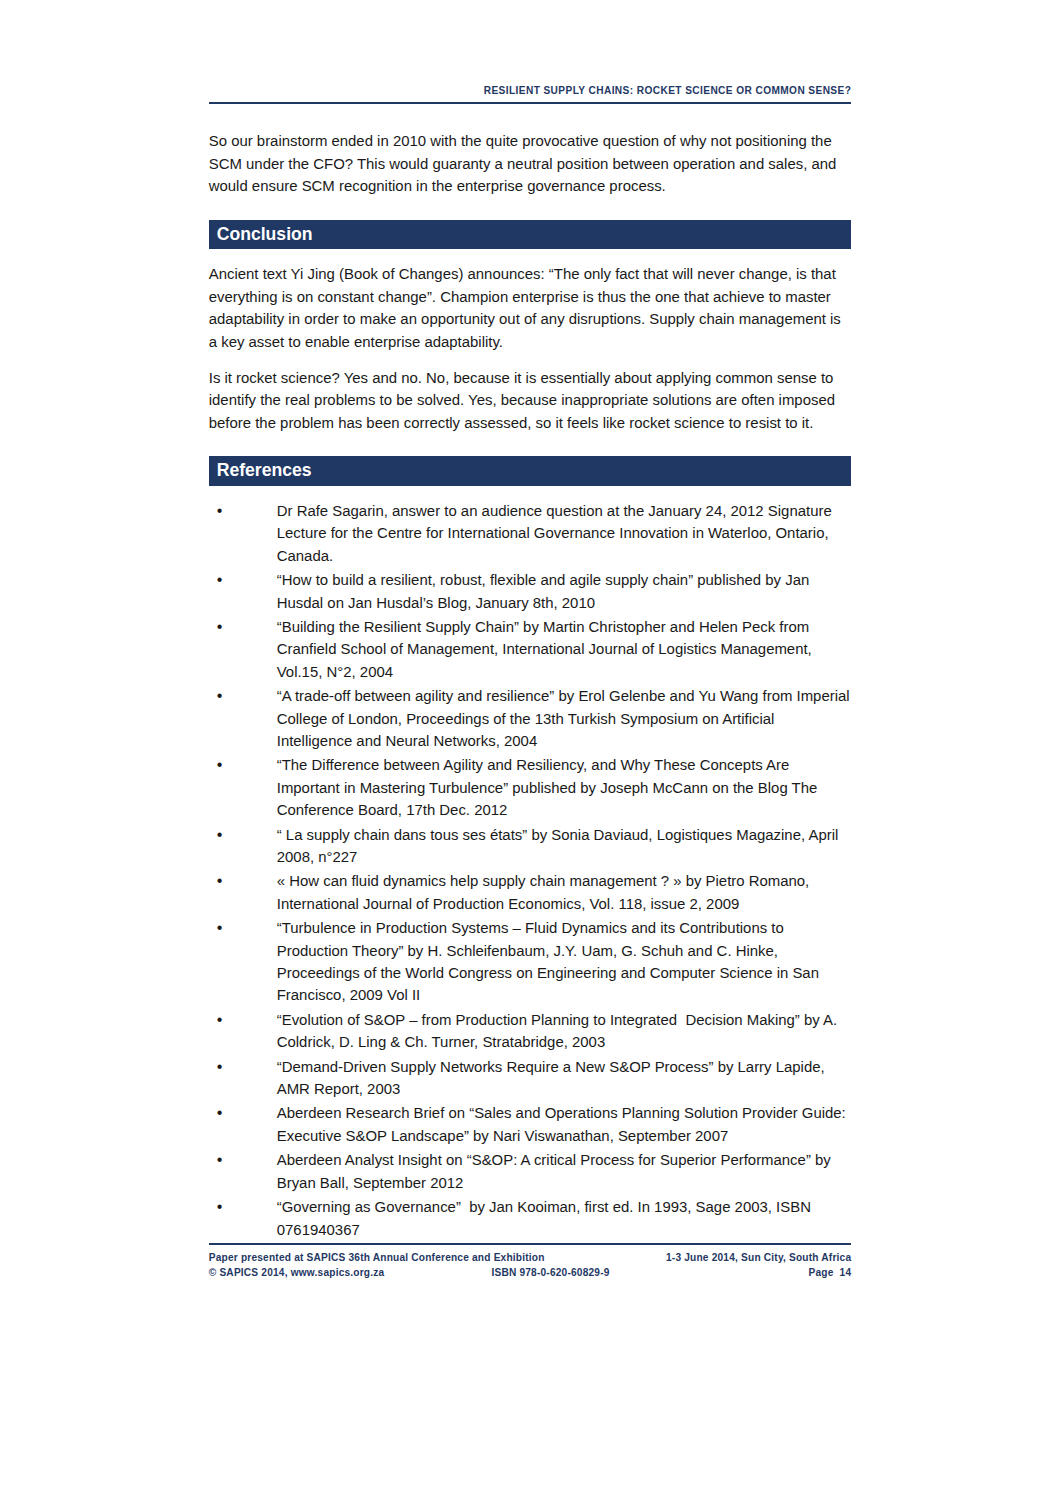Resilient Supply Chains: Rocket Science or Common Sense?
So our brainstorm ended in 2010 with the quite provocative question of why not positioning the SCM under the CFO? This would guaranty a neutral position between operation and sales, and would ensure SCM recognition in the enterprise governance process.
Conclusion
Ancient text Yi Jing (Book of Changes) announces: “The only fact that will never change, is that everything is on constant change”. Champion enterprise is thus the one that achieve to master adaptability in order to make an opportunity out of any disruptions. Supply chain management is a key asset to enable enterprise adaptability.
Is it rocket science? Yes and no. No, because it is essentially about applying common sense to identify the real problems to be solved. Yes, because inappropriate solutions are often imposed before the problem has been correctly assessed, so it feels like rocket science to resist to it.
References
Dr Rafe Sagarin, answer to an audience question at the January 24, 2012 Signature Lecture for the Centre for International Governance Innovation in Waterloo, Ontario, Canada.
“How to build a resilient, robust, flexible and agile supply chain” published by Jan Husdal on Jan Husdal’s Blog, January 8th, 2010
“Building the Resilient Supply Chain” by Martin Christopher and Helen Peck from Cranfield School of Management, International Journal of Logistics Management, Vol.15, N°2, 2004
“A trade-off between agility and resilience” by Erol Gelenbe and Yu Wang from Imperial College of London, Proceedings of the 13th Turkish Symposium on Artificial Intelligence and Neural Networks, 2004
“The Difference between Agility and Resiliency, and Why These Concepts Are Important in Mastering Turbulence” published by Joseph McCann on the Blog The Conference Board, 17th Dec. 2012
“ La supply chain dans tous ses états” by Sonia Daviaud, Logistiques Magazine, April 2008, n°227
« How can fluid dynamics help supply chain management ? » by Pietro Romano, International Journal of Production Economics, Vol. 118, issue 2, 2009
“Turbulence in Production Systems – Fluid Dynamics and its Contributions to Production Theory” by H. Schleifenbaum, J.Y. Uam, G. Schuh and C. Hinke, Proceedings of the World Congress on Engineering and Computer Science in San Francisco, 2009 Vol II
“Evolution of S&OP – from Production Planning to Integrated Decision Making” by A. Coldrick, D. Ling & Ch. Turner, Stratabridge, 2003
“Demand-Driven Supply Networks Require a New S&OP Process” by Larry Lapide, AMR Report, 2003
Aberdeen Research Brief on “Sales and Operations Planning Solution Provider Guide: Executive S&OP Landscape” by Nari Viswanathan, September 2007
Aberdeen Analyst Insight on “S&OP: A critical Process for Superior Performance” by Bryan Ball, September 2012
“Governing as Governance” by Jan Kooiman, first ed. In 1993, Sage 2003, ISBN 0761940367
Paper presented at SAPICS 36th Annual Conference and Exhibition 1-3 June 2014, Sun City, South Africa
© SAPICS 2014, www.sapics.org.za ISBN 978-0-620-60829-9 Page 14